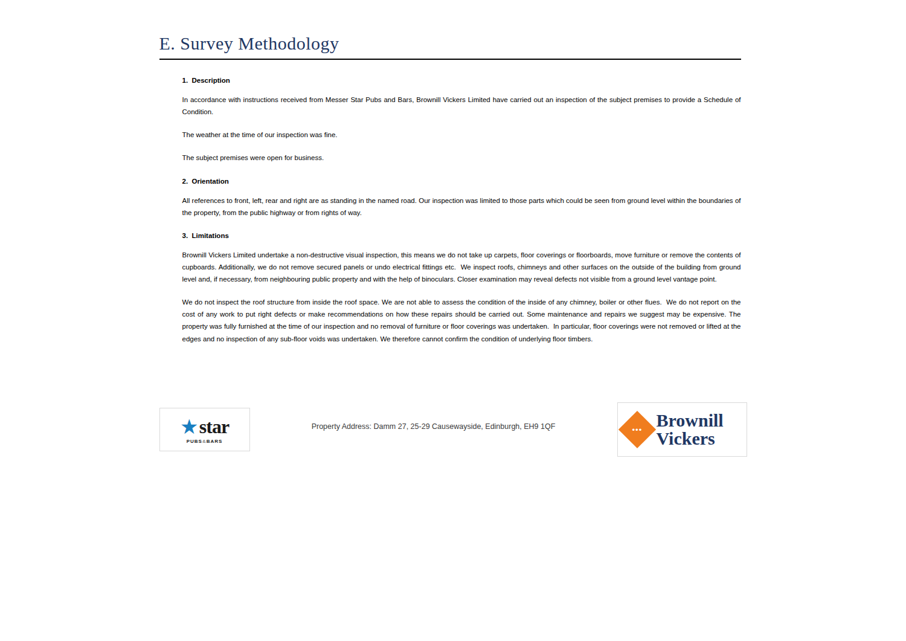E. Survey Methodology
1. Description
In accordance with instructions received from Messer Star Pubs and Bars, Brownill Vickers Limited have carried out an inspection of the subject premises to provide a Schedule of Condition.
The weather at the time of our inspection was fine.
The subject premises were open for business.
2. Orientation
All references to front, left, rear and right are as standing in the named road. Our inspection was limited to those parts which could be seen from ground level within the boundaries of the property, from the public highway or from rights of way.
3. Limitations
Brownill Vickers Limited undertake a non-destructive visual inspection, this means we do not take up carpets, floor coverings or floorboards, move furniture or remove the contents of cupboards. Additionally, we do not remove secured panels or undo electrical fittings etc. We inspect roofs, chimneys and other surfaces on the outside of the building from ground level and, if necessary, from neighbouring public property and with the help of binoculars. Closer examination may reveal defects not visible from a ground level vantage point.
We do not inspect the roof structure from inside the roof space. We are not able to assess the condition of the inside of any chimney, boiler or other flues. We do not report on the cost of any work to put right defects or make recommendations on how these repairs should be carried out. Some maintenance and repairs we suggest may be expensive. The property was fully furnished at the time of our inspection and no removal of furniture or floor coverings was undertaken. In particular, floor coverings were not removed or lifted at the edges and no inspection of any sub-floor voids was undertaken. We therefore cannot confirm the condition of underlying floor timbers.
★star
PUBS&BARS
Property Address: Damm 27, 25-29 Causewayside, Edinburgh, EH9 1QF
•••
Brownill
Vickers